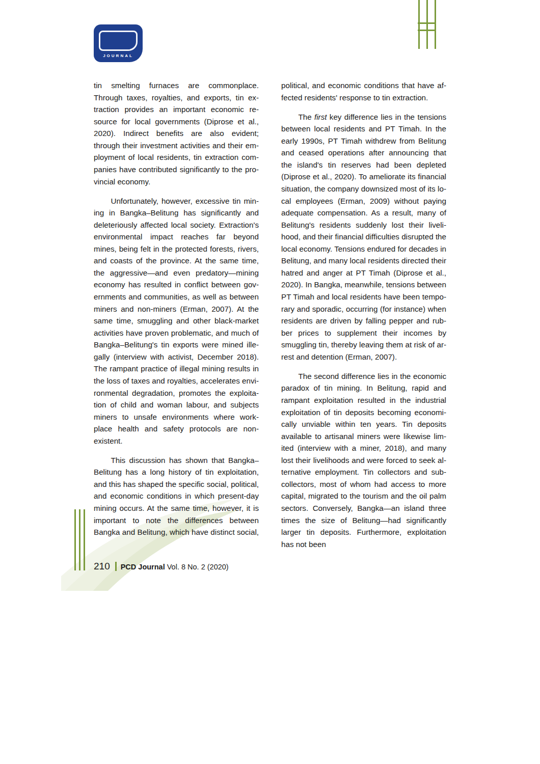JOURNAL
tin smelting furnaces are commonplace. Through taxes, royalties, and exports, tin extraction provides an important economic resource for local governments (Diprose et al., 2020). Indirect benefits are also evident; through their investment activities and their employment of local residents, tin extraction companies have contributed significantly to the provincial economy.
Unfortunately, however, excessive tin mining in Bangka–Belitung has significantly and deleteriously affected local society. Extraction's environmental impact reaches far beyond mines, being felt in the protected forests, rivers, and coasts of the province. At the same time, the aggressive—and even predatory—mining economy has resulted in conflict between governments and communities, as well as between miners and non-miners (Erman, 2007). At the same time, smuggling and other black-market activities have proven problematic, and much of Bangka–Belitung's tin exports were mined illegally (interview with activist, December 2018). The rampant practice of illegal mining results in the loss of taxes and royalties, accelerates environmental degradation, promotes the exploitation of child and woman labour, and subjects miners to unsafe environments where workplace health and safety protocols are non-existent.
This discussion has shown that Bangka–Belitung has a long history of tin exploitation, and this has shaped the specific social, political, and economic conditions in which present-day mining occurs. At the same time, however, it is important to note the differences between Bangka and Belitung, which have distinct social, political, and economic conditions that have affected residents' response to tin extraction.
The first key difference lies in the tensions between local residents and PT Timah. In the early 1990s, PT Timah withdrew from Belitung and ceased operations after announcing that the island's tin reserves had been depleted (Diprose et al., 2020). To ameliorate its financial situation, the company downsized most of its local employees (Erman, 2009) without paying adequate compensation. As a result, many of Belitung's residents suddenly lost their livelihood, and their financial difficulties disrupted the local economy. Tensions endured for decades in Belitung, and many local residents directed their hatred and anger at PT Timah (Diprose et al., 2020). In Bangka, meanwhile, tensions between PT Timah and local residents have been temporary and sporadic, occurring (for instance) when residents are driven by falling pepper and rubber prices to supplement their incomes by smuggling tin, thereby leaving them at risk of arrest and detention (Erman, 2007).
The second difference lies in the economic paradox of tin mining. In Belitung, rapid and rampant exploitation resulted in the industrial exploitation of tin deposits becoming economically unviable within ten years. Tin deposits available to artisanal miners were likewise limited (interview with a miner, 2018), and many lost their livelihoods and were forced to seek alternative employment. Tin collectors and sub-collectors, most of whom had access to more capital, migrated to the tourism and the oil palm sectors. Conversely, Bangka—an island three times the size of Belitung—had significantly larger tin deposits. Furthermore, exploitation has not been
210 PCD Journal Vol. 8 No. 2 (2020)